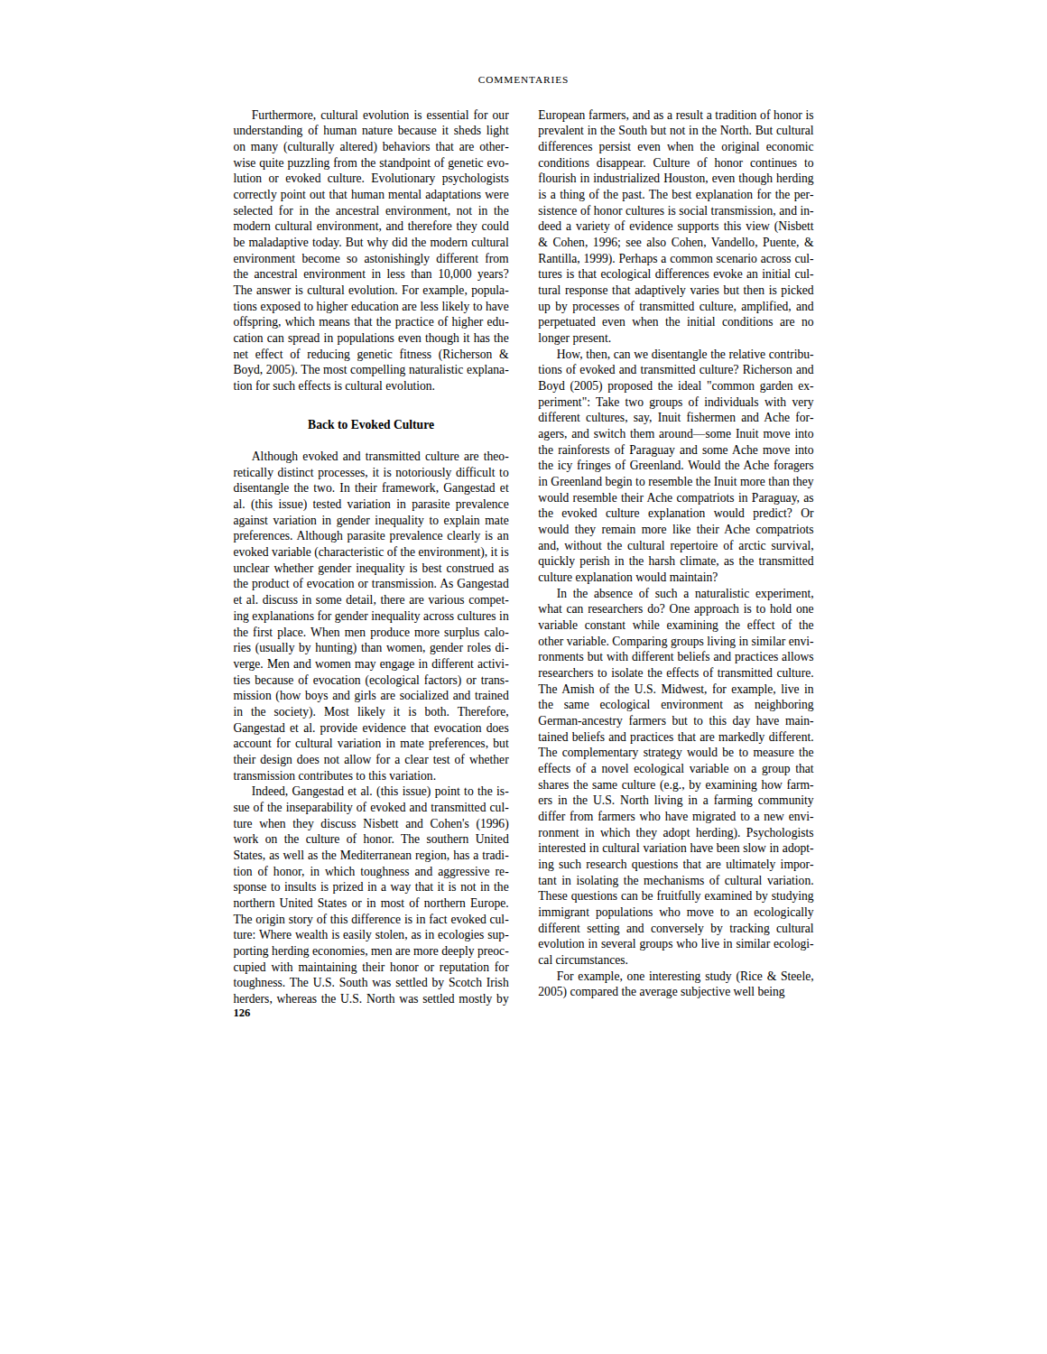COMMENTARIES
Furthermore, cultural evolution is essential for our understanding of human nature because it sheds light on many (culturally altered) behaviors that are otherwise quite puzzling from the standpoint of genetic evolution or evoked culture. Evolutionary psychologists correctly point out that human mental adaptations were selected for in the ancestral environment, not in the modern cultural environment, and therefore they could be maladaptive today. But why did the modern cultural environment become so astonishingly different from the ancestral environment in less than 10,000 years? The answer is cultural evolution. For example, populations exposed to higher education are less likely to have offspring, which means that the practice of higher education can spread in populations even though it has the net effect of reducing genetic fitness (Richerson & Boyd, 2005). The most compelling naturalistic explanation for such effects is cultural evolution.
Back to Evoked Culture
Although evoked and transmitted culture are theoretically distinct processes, it is notoriously difficult to disentangle the two. In their framework, Gangestad et al. (this issue) tested variation in parasite prevalence against variation in gender inequality to explain mate preferences. Although parasite prevalence clearly is an evoked variable (characteristic of the environment), it is unclear whether gender inequality is best construed as the product of evocation or transmission. As Gangestad et al. discuss in some detail, there are various competing explanations for gender inequality across cultures in the first place. When men produce more surplus calories (usually by hunting) than women, gender roles diverge. Men and women may engage in different activities because of evocation (ecological factors) or transmission (how boys and girls are socialized and trained in the society). Most likely it is both. Therefore, Gangestad et al. provide evidence that evocation does account for cultural variation in mate preferences, but their design does not allow for a clear test of whether transmission contributes to this variation.
Indeed, Gangestad et al. (this issue) point to the issue of the inseparability of evoked and transmitted culture when they discuss Nisbett and Cohen's (1996) work on the culture of honor. The southern United States, as well as the Mediterranean region, has a tradition of honor, in which toughness and aggressive response to insults is prized in a way that it is not in the northern United States or in most of northern Europe. The origin story of this difference is in fact evoked culture: Where wealth is easily stolen, as in ecologies supporting herding economies, men are more deeply preoccupied with maintaining their honor or reputation for toughness. The U.S. South was settled by Scotch Irish herders, whereas the U.S. North was settled mostly by European farmers, and as a result a tradition of honor is prevalent in the South but not in the North. But cultural differences persist even when the original economic conditions disappear. Culture of honor continues to flourish in industrialized Houston, even though herding is a thing of the past. The best explanation for the persistence of honor cultures is social transmission, and indeed a variety of evidence supports this view (Nisbett & Cohen, 1996; see also Cohen, Vandello, Puente, & Rantilla, 1999). Perhaps a common scenario across cultures is that ecological differences evoke an initial cultural response that adaptively varies but then is picked up by processes of transmitted culture, amplified, and perpetuated even when the initial conditions are no longer present.
How, then, can we disentangle the relative contributions of evoked and transmitted culture? Richerson and Boyd (2005) proposed the ideal "common garden experiment": Take two groups of individuals with very different cultures, say, Inuit fishermen and Ache foragers, and switch them around—some Inuit move into the rainforests of Paraguay and some Ache move into the icy fringes of Greenland. Would the Ache foragers in Greenland begin to resemble the Inuit more than they would resemble their Ache compatriots in Paraguay, as the evoked culture explanation would predict? Or would they remain more like their Ache compatriots and, without the cultural repertoire of arctic survival, quickly perish in the harsh climate, as the transmitted culture explanation would maintain?
In the absence of such a naturalistic experiment, what can researchers do? One approach is to hold one variable constant while examining the effect of the other variable. Comparing groups living in similar environments but with different beliefs and practices allows researchers to isolate the effects of transmitted culture. The Amish of the U.S. Midwest, for example, live in the same ecological environment as neighboring German-ancestry farmers but to this day have maintained beliefs and practices that are markedly different. The complementary strategy would be to measure the effects of a novel ecological variable on a group that shares the same culture (e.g., by examining how farmers in the U.S. North living in a farming community differ from farmers who have migrated to a new environment in which they adopt herding). Psychologists interested in cultural variation have been slow in adopting such research questions that are ultimately important in isolating the mechanisms of cultural variation. These questions can be fruitfully examined by studying immigrant populations who move to an ecologically different setting and conversely by tracking cultural evolution in several groups who live in similar ecological circumstances.
For example, one interesting study (Rice & Steele, 2005) compared the average subjective well being
126